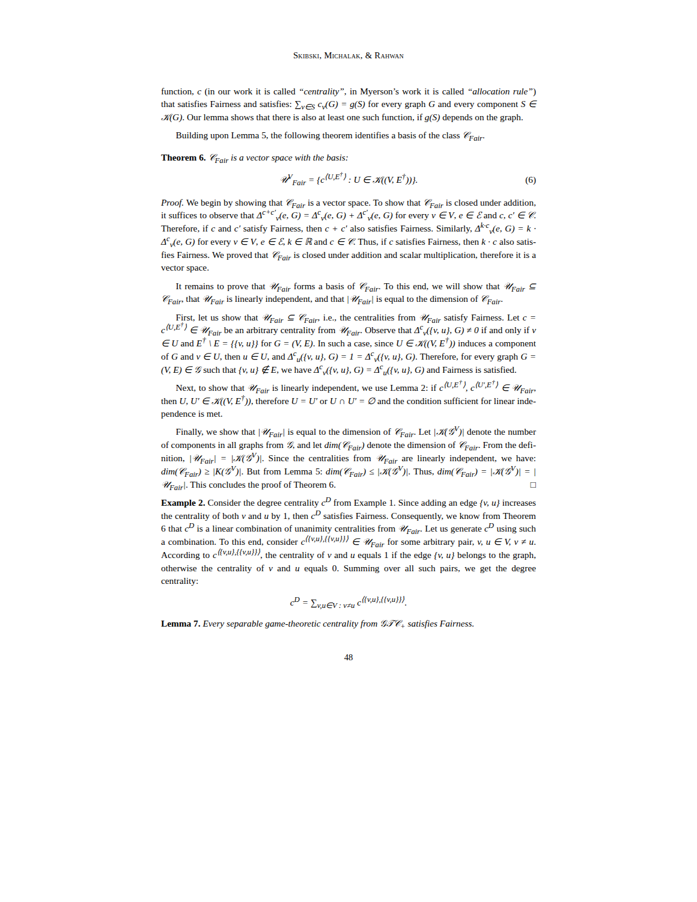Skibski, Michalak, & Rahwan
function, c (in our work it is called “centrality”, in Myerson’s work it is called “allocation rule”) that satisfies Fairness and satisfies: ∑v∈S cv(G) = g(S) for every graph G and every component S ∈ 𝒦(G). Our lemma shows that there is also at least one such function, if g(S) depends on the graph.
Building upon Lemma 5, the following theorem identifies a basis of the class 𝒞Fair.
Theorem 6. 𝒞Fair is a vector space with the basis:
𝒰VFair = {c⟨U,E†⟩ : U ∈ 𝒦((V, E†))}. (6)
Proof. We begin by showing that 𝒞Fair is a vector space. To show that 𝒞Fair is closed under addition, it suffices to observe that Δc+c′v(e, G) = Δcv(e, G) + Δc′v(e, G) for every v ∈ V, e ∈ ℰ and c, c′ ∈ 𝒞. Therefore, if c and c′ satisfy Fairness, then c + c′ also satisfies Fairness. Similarly, Δk·cv(e, G) = k · Δcv(e, G) for every v ∈ V, e ∈ ℰ, k ∈ ℝ and c ∈ 𝒞. Thus, if c satisfies Fairness, then k · c also satisfies Fairness. We proved that 𝒞Fair is closed under addition and scalar multiplication, therefore it is a vector space.
It remains to prove that 𝒰Fair forms a basis of 𝒞Fair. To this end, we will show that 𝒰Fair ⊆ 𝒞Fair, that 𝒰Fair is linearly independent, and that |𝒰Fair| is equal to the dimension of 𝒞Fair.
First, let us show that 𝒰Fair ⊆ 𝒞Fair, i.e., the centralities from 𝒰Fair satisfy Fairness. Let c = c⟨U,E†⟩ ∈ 𝒰Fair be an arbitrary centrality from 𝒰Fair. Observe that Δcv({v, u}, G) ≠ 0 if and only if v ∈ U and E† \ E = {{v, u}} for G = (V, E). In such a case, since U ∈ 𝒦((V, E†)) induces a component of G and v ∈ U, then u ∈ U, and Δcu({v, u}, G) = 1 = Δcv({v, u}, G). Therefore, for every graph G = (V, E) ∈ 𝒢 such that {v, u} ∉ E, we have Δcv({v, u}, G) = Δcu({v, u}, G) and Fairness is satisfied.
Next, to show that 𝒰Fair is linearly independent, we use Lemma 2: if c⟨U,E†⟩, c⟨U′,E†⟩ ∈ 𝒰Fair, then U, U′ ∈ 𝒦((V, E†)), therefore U = U′ or U ∩ U′ = ∅ and the condition sufficient for linear independence is met.
Finally, we show that |𝒰Fair| is equal to the dimension of 𝒞Fair. Let |𝒦(𝒢V)| denote the number of components in all graphs from 𝒢, and let dim(𝒞Fair) denote the dimension of 𝒞Fair. From the definition, |𝒰Fair| = |𝒦(𝒢V)|. Since the centralities from 𝒰Fair are linearly independent, we have: dim(𝒞Fair) ≥ |K(𝒢V)|. But from Lemma 5: dim(𝒞Fair) ≤ |𝒦(𝒢V)|. Thus, dim(𝒞Fair) = |𝒦(𝒢V)| = |𝒰Fair|. This concludes the proof of Theorem 6. □
Example 2. Consider the degree centrality cD from Example 1. Since adding an edge {v, u} increases the centrality of both v and u by 1, then cD satisfies Fairness. Consequently, we know from Theorem 6 that cD is a linear combination of unanimity centralities from 𝒰Fair. Let us generate cD using such a combination. To this end, consider c⟨{v,u},{{v,u}}⟩ ∈ 𝒰Fair for some arbitrary pair, v, u ∈ V, v ≠ u. According to c⟨{v,u},{{v,u}}⟩, the centrality of v and u equals 1 if the edge {v, u} belongs to the graph, otherwise the centrality of v and u equals 0. Summing over all such pairs, we get the degree centrality:
cD = ∑v,u∈V : v≠u c⟨{v,u},{{v,u}}⟩.
Lemma 7. Every separable game-theoretic centrality from 𝒢𝒯𝒞+ satisfies Fairness.
48